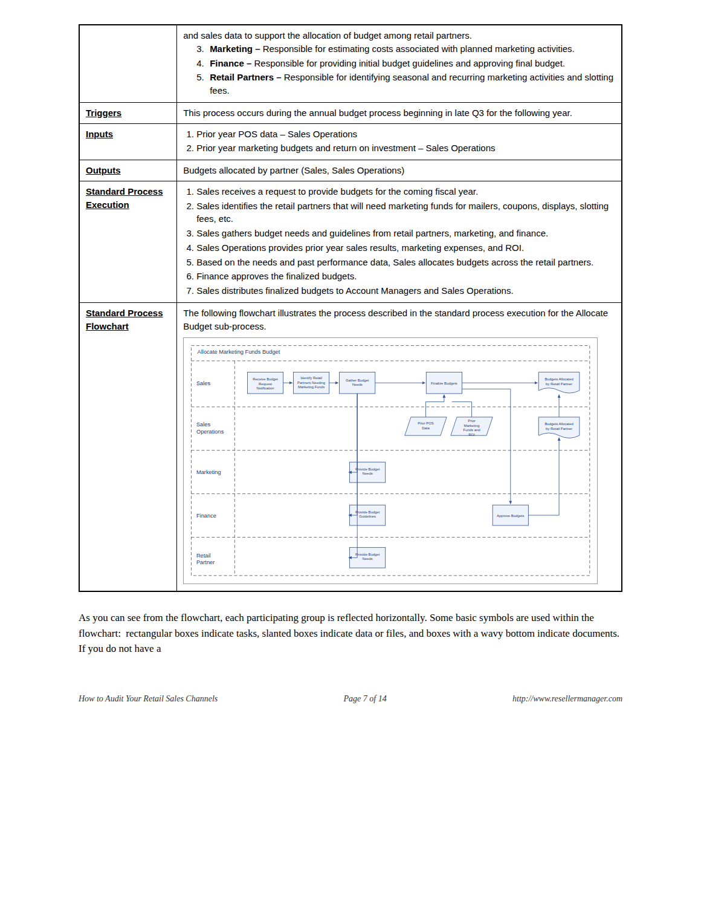| | and sales data to support the allocation of budget among retail partners. 3. Marketing – Responsible for estimating costs associated with planned marketing activities. 4. Finance – Responsible for providing initial budget guidelines and approving final budget. 5. Retail Partners – Responsible for identifying seasonal and recurring marketing activities and slotting fees. |
| Triggers | This process occurs during the annual budget process beginning in late Q3 for the following year. |
| Inputs | Prior year POS data – Sales Operations Prior year marketing budgets and return on investment – Sales Operations |
| Outputs | Budgets allocated by partner (Sales, Sales Operations) |
| Standard Process Execution | Sales receives a request to provide budgets for the coming fiscal year. Sales identifies the retail partners that will need marketing funds for mailers, coupons, displays, slotting fees, etc. Sales gathers budget needs and guidelines from retail partners, marketing, and finance. Sales Operations provides prior year sales results, marketing expenses, and ROI. Based on the needs and past performance data, Sales allocates budgets across the retail partners. Finance approves the finalized budgets. Sales distributes finalized budgets to Account Managers and Sales Operations. |
| Standard Process Flowchart | The following flowchart illustrates the process described in the standard process execution for the Allocate Budget sub-process. Allocate Marketing Funds Budget Sales Sales Operations Marketing Finance Retail Partner Receive Budget Request Notification Identify Retail Partners Needing Marketing Funds Gather Budget Needs Finalize Budgets Budgets Allocated by Retail Partner Prior POS Data Prior Marketing Funds and ROI Budgets Allocated by Retail Partner Provide Budget Needs Provide Budget Guidelines Approve Budgets Provide Budget Needs |
As you can see from the flowchart, each participating group is reflected horizontally. Some basic symbols are used within the flowchart: rectangular boxes indicate tasks, slanted boxes indicate data or files, and boxes with a wavy bottom indicate documents. If you do not have a
How to Audit Your Retail Sales Channels Page 7 of 14 http://www.resellermanager.com